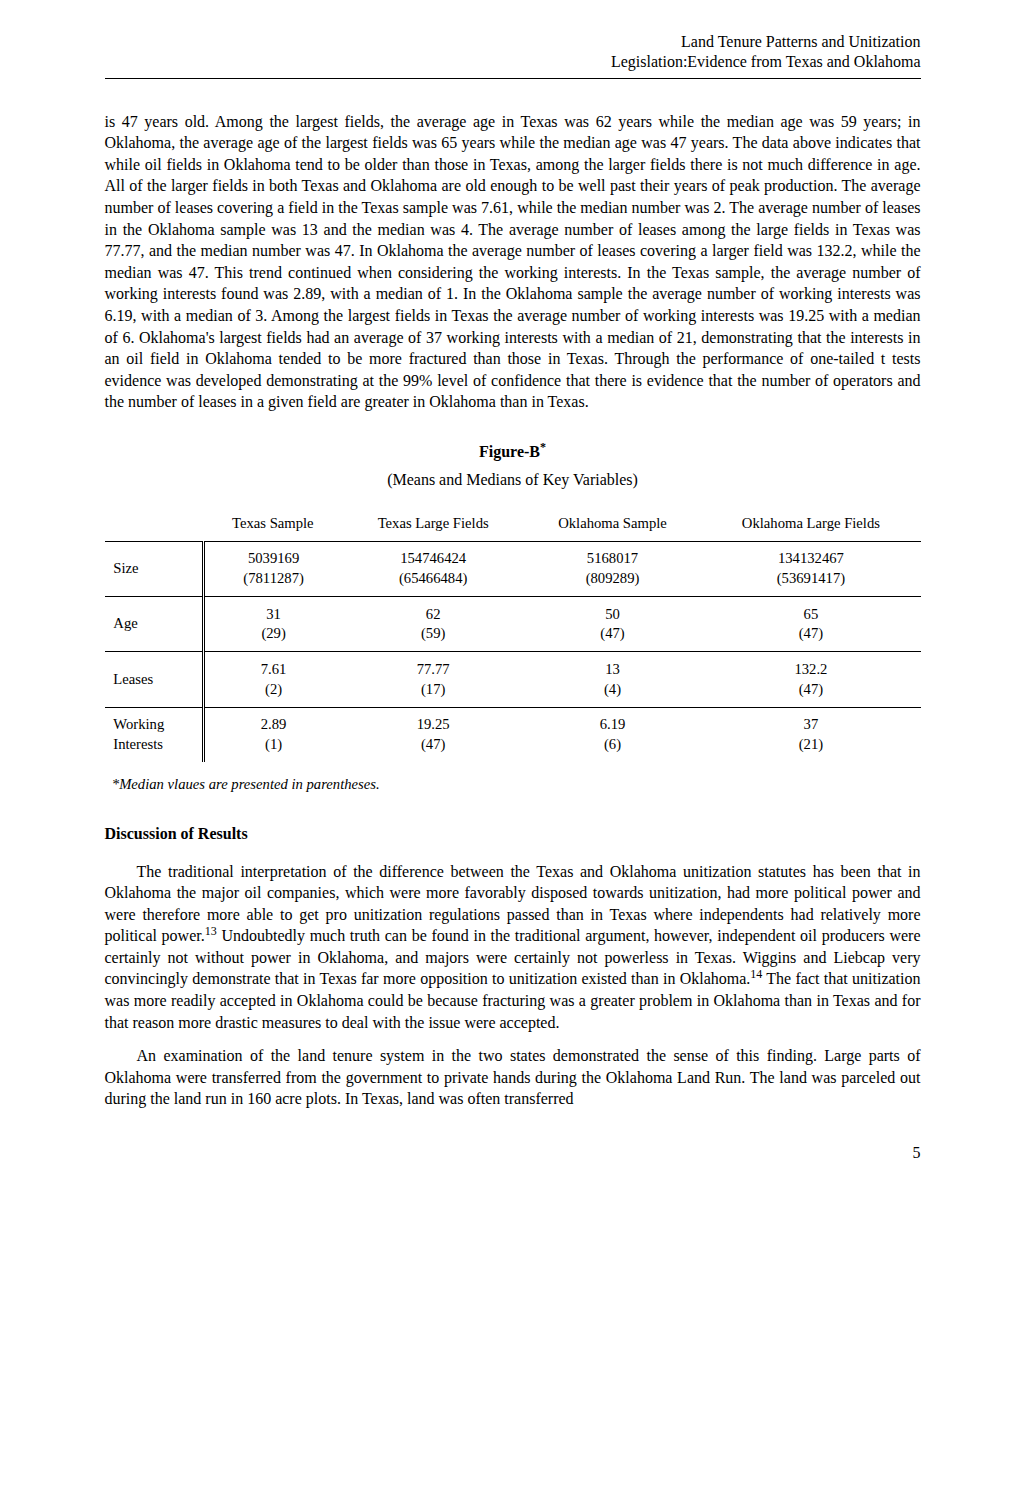Land Tenure Patterns and Unitization Legislation:Evidence from Texas and Oklahoma
is 47 years old. Among the largest fields, the average age in Texas was 62 years while the median age was 59 years; in Oklahoma, the average age of the largest fields was 65 years while the median age was 47 years. The data above indicates that while oil fields in Oklahoma tend to be older than those in Texas, among the larger fields there is not much difference in age. All of the larger fields in both Texas and Oklahoma are old enough to be well past their years of peak production. The average number of leases covering a field in the Texas sample was 7.61, while the median number was 2. The average number of leases in the Oklahoma sample was 13 and the median was 4. The average number of leases among the large fields in Texas was 77.77, and the median number was 47. In Oklahoma the average number of leases covering a larger field was 132.2, while the median was 47. This trend continued when considering the working interests. In the Texas sample, the average number of working interests found was 2.89, with a median of 1. In the Oklahoma sample the average number of working interests was 6.19, with a median of 3. Among the largest fields in Texas the average number of working interests was 19.25 with a median of 6. Oklahoma's largest fields had an average of 37 working interests with a median of 21, demonstrating that the interests in an oil field in Oklahoma tended to be more fractured than those in Texas. Through the performance of one-tailed t tests evidence was developed demonstrating at the 99% level of confidence that there is evidence that the number of operators and the number of leases in a given field are greater in Oklahoma than in Texas.
Figure-B*
(Means and Medians of Key Variables)
| | Texas Sample | Texas Large Fields | Oklahoma Sample | Oklahoma Large Fields |
| --- | --- | --- | --- | --- |
| Size | 5039169 (7811287) | 154746424 (65466484) | 5168017 (809289) | 134132467 (53691417) |
| Age | 31 (29) | 62 (59) | 50 (47) | 65 (47) |
| Leases | 7.61 (2) | 77.77 (17) | 13 (4) | 132.2 (47) |
| Working Interests | 2.89 (1) | 19.25 (47) | 6.19 (6) | 37 (21) |
*Median vlaues are presented in parentheses.
Discussion of Results
The traditional interpretation of the difference between the Texas and Oklahoma unitization statutes has been that in Oklahoma the major oil companies, which were more favorably disposed towards unitization, had more political power and were therefore more able to get pro unitization regulations passed than in Texas where independents had relatively more political power.13 Undoubtedly much truth can be found in the traditional argument, however, independent oil producers were certainly not without power in Oklahoma, and majors were certainly not powerless in Texas. Wiggins and Liebcap very convincingly demonstrate that in Texas far more opposition to unitization existed than in Oklahoma.14 The fact that unitization was more readily accepted in Oklahoma could be because fracturing was a greater problem in Oklahoma than in Texas and for that reason more drastic measures to deal with the issue were accepted.
An examination of the land tenure system in the two states demonstrated the sense of this finding. Large parts of Oklahoma were transferred from the government to private hands during the Oklahoma Land Run. The land was parceled out during the land run in 160 acre plots. In Texas, land was often transferred
5